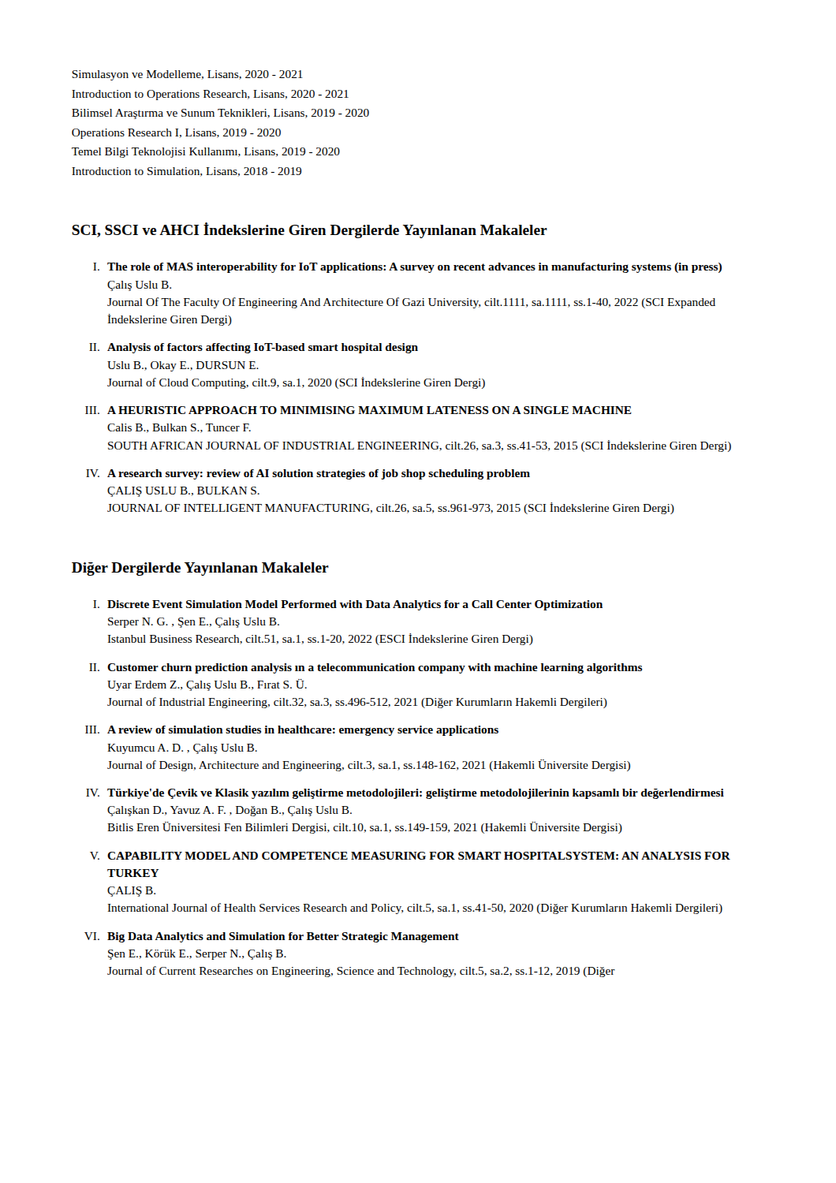Simulasyon ve Modelleme, Lisans, 2020 - 2021
Introduction to Operations Research, Lisans, 2020 - 2021
Bilimsel Araştırma ve Sunum Teknikleri, Lisans, 2019 - 2020
Operations Research I, Lisans, 2019 - 2020
Temel Bilgi Teknolojisi Kullanımı, Lisans, 2019 - 2020
Introduction to Simulation, Lisans, 2018 - 2019
SCI, SSCI ve AHCI İndekslerine Giren Dergilerde Yayınlanan Makaleler
The role of MAS interoperability for IoT applications: A survey on recent advances in manufacturing systems (in press)
Çalış Uslu B.
Journal Of The Faculty Of Engineering And Architecture Of Gazi University, cilt.1111, sa.1111, ss.1-40, 2022 (SCI Expanded İndekslerine Giren Dergi)
Analysis of factors affecting IoT-based smart hospital design
Uslu B., Okay E., DURSUN E.
Journal of Cloud Computing, cilt.9, sa.1, 2020 (SCI İndekslerine Giren Dergi)
A HEURISTIC APPROACH TO MINIMISING MAXIMUM LATENESS ON A SINGLE MACHINE
Calis B., Bulkan S., Tuncer F.
SOUTH AFRICAN JOURNAL OF INDUSTRIAL ENGINEERING, cilt.26, sa.3, ss.41-53, 2015 (SCI İndekslerine Giren Dergi)
A research survey: review of AI solution strategies of job shop scheduling problem
ÇALIŞ USLU B., BULKAN S.
JOURNAL OF INTELLIGENT MANUFACTURING, cilt.26, sa.5, ss.961-973, 2015 (SCI İndekslerine Giren Dergi)
Diğer Dergilerde Yayınlanan Makaleler
Discrete Event Simulation Model Performed with Data Analytics for a Call Center Optimization
Serper N. G. , Şen E., Çalış Uslu B.
Istanbul Business Research, cilt.51, sa.1, ss.1-20, 2022 (ESCI İndekslerine Giren Dergi)
Customer churn prediction analysis ın a telecommunication company with machine learning algorithms
Uyar Erdem Z., Çalış Uslu B., Fırat S. Ü.
Journal of Industrial Engineering, cilt.32, sa.3, ss.496-512, 2021 (Diğer Kurumların Hakemli Dergileri)
A review of simulation studies in healthcare: emergency service applications
Kuyumcu A. D. , Çalış Uslu B.
Journal of Design, Architecture and Engineering, cilt.3, sa.1, ss.148-162, 2021 (Hakemli Üniversite Dergisi)
Türkiye'de Çevik ve Klasik yazılım geliştirme metodolojileri: geliştirme metodolojilerinin kapsamlı bir değerlendirmesi
Çalışkan D., Yavuz A. F. , Doğan B., Çalış Uslu B.
Bitlis Eren Üniversitesi Fen Bilimleri Dergisi, cilt.10, sa.1, ss.149-159, 2021 (Hakemli Üniversite Dergisi)
CAPABILITY MODEL AND COMPETENCE MEASURING FOR SMART HOSPITALSYSTEM: AN ANALYSIS FOR TURKEY
ÇALIŞ B.
International Journal of Health Services Research and Policy, cilt.5, sa.1, ss.41-50, 2020 (Diğer Kurumların Hakemli Dergileri)
Big Data Analytics and Simulation for Better Strategic Management
Şen E., Körük E., Serper N., Çalış B.
Journal of Current Researches on Engineering, Science and Technology, cilt.5, sa.2, ss.1-12, 2019 (Diğer